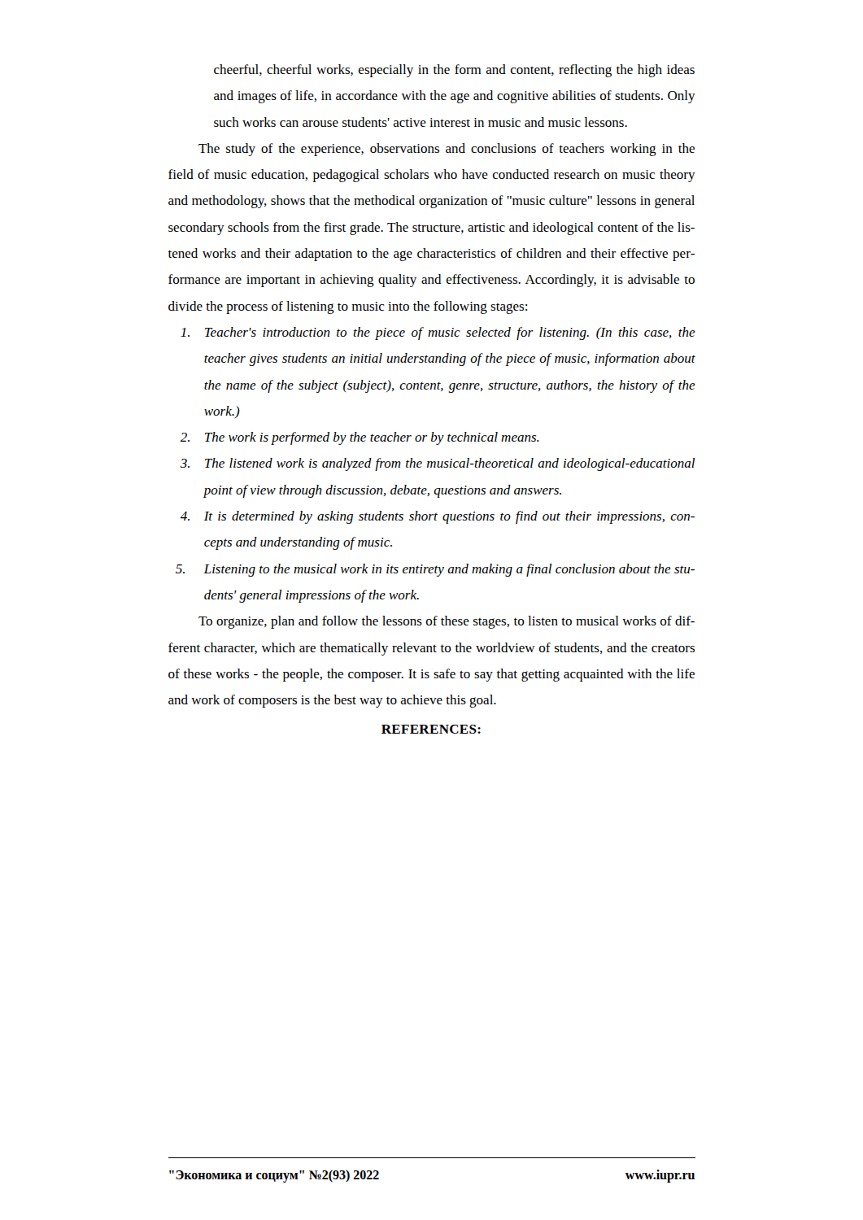cheerful, cheerful works, especially in the form and content, reflecting the high ideas and images of life, in accordance with the age and cognitive abilities of students. Only such works can arouse students' active interest in music and music lessons.
The study of the experience, observations and conclusions of teachers working in the field of music education, pedagogical scholars who have conducted research on music theory and methodology, shows that the methodical organization of "music culture" lessons in general secondary schools from the first grade. The structure, artistic and ideological content of the listened works and their adaptation to the age characteristics of children and their effective performance are important in achieving quality and effectiveness. Accordingly, it is advisable to divide the process of listening to music into the following stages:
Teacher's introduction to the piece of music selected for listening. (In this case, the teacher gives students an initial understanding of the piece of music, information about the name of the subject (subject), content, genre, structure, authors, the history of the work.)
The work is performed by the teacher or by technical means.
The listened work is analyzed from the musical-theoretical and ideological-educational point of view through discussion, debate, questions and answers.
It is determined by asking students short questions to find out their impressions, concepts and understanding of music.
Listening to the musical work in its entirety and making a final conclusion about the students' general impressions of the work.
To organize, plan and follow the lessons of these stages, to listen to musical works of different character, which are thematically relevant to the worldview of students, and the creators of these works - the people, the composer. It is safe to say that getting acquainted with the life and work of composers is the best way to achieve this goal.
REFERENCES:
"Экономика и социум" №2(93) 2022 www.iupr.ru